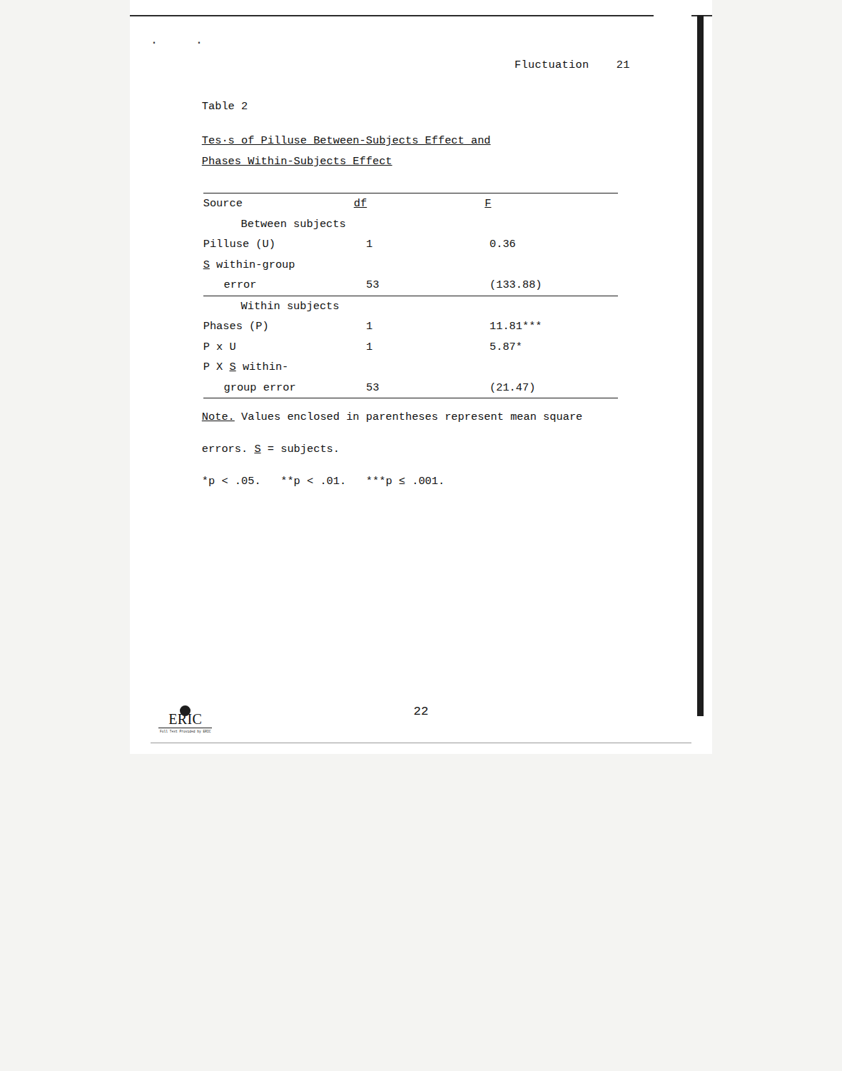· ·
Fluctuation 21
Table 2
Tes·s of Pilluse Between-Subjects Effect and
Phases Within-Subjects Effect
| Source | df | F |
| Between subjects |
| Pilluse (U) | 1 | 0.36 |
| S within-group | | |
| error | 53 | (133.88) |
| Within subjects |
| Phases (P) | 1 | 11.81*** |
| P x U | 1 | 5.87* |
| P X S within- | | |
| group error | 53 | (21.47) |
Note. Values enclosed in parentheses represent mean square
errors. S = subjects.
*p < .05. **p < .01. ***p ≤ .001.
22
ERIC
Full Text Provided by ERIC